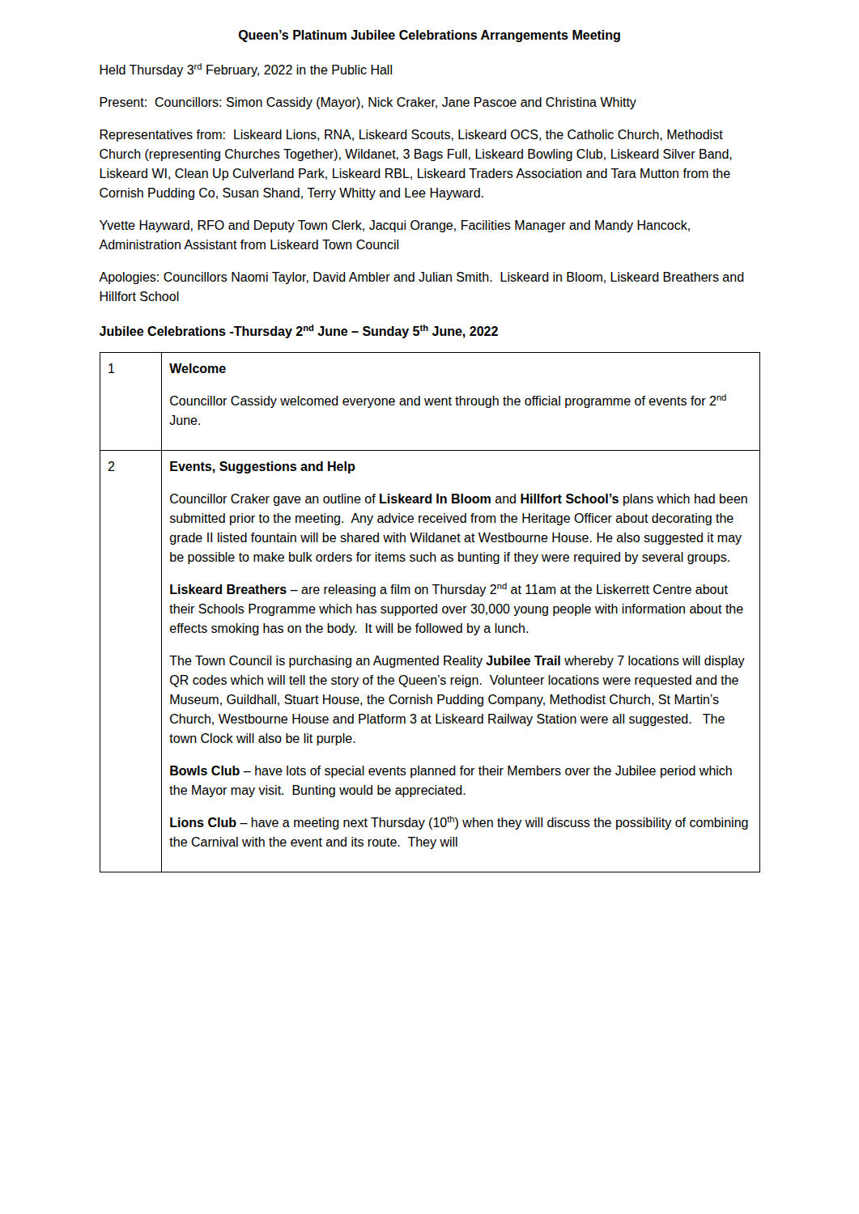Queen’s Platinum Jubilee Celebrations Arrangements Meeting
Held Thursday 3rd February, 2022 in the Public Hall
Present: Councillors: Simon Cassidy (Mayor), Nick Craker, Jane Pascoe and Christina Whitty
Representatives from: Liskeard Lions, RNA, Liskeard Scouts, Liskeard OCS, the Catholic Church, Methodist Church (representing Churches Together), Wildanet, 3 Bags Full, Liskeard Bowling Club, Liskeard Silver Band, Liskeard WI, Clean Up Culverland Park, Liskeard RBL, Liskeard Traders Association and Tara Mutton from the Cornish Pudding Co, Susan Shand, Terry Whitty and Lee Hayward.
Yvette Hayward, RFO and Deputy Town Clerk, Jacqui Orange, Facilities Manager and Mandy Hancock, Administration Assistant from Liskeard Town Council
Apologies: Councillors Naomi Taylor, David Ambler and Julian Smith. Liskeard in Bloom, Liskeard Breathers and Hillfort School
Jubilee Celebrations -Thursday 2nd June – Sunday 5th June, 2022
| 1 | Welcome Councillor Cassidy welcomed everyone and went through the official programme of events for 2 nd June. |
| 2 | Events, Suggestions and Help Councillor Craker gave an outline of Liskeard In Bloom and Hillfort School’s plans which had been submitted prior to the meeting. Any advice received from the Heritage Officer about decorating the grade II listed fountain will be shared with Wildanet at Westbourne House. He also suggested it may be possible to make bulk orders for items such as bunting if they were required by several groups. Liskeard Breathers – are releasing a film on Thursday 2 nd at 11am at the Liskerrett Centre about their Schools Programme which has supported over 30,000 young people with information about the effects smoking has on the body. It will be followed by a lunch. The Town Council is purchasing an Augmented Reality Jubilee Trail whereby 7 locations will display QR codes which will tell the story of the Queen’s reign. Volunteer locations were requested and the Museum, Guildhall, Stuart House, the Cornish Pudding Company, Methodist Church, St Martin’s Church, Westbourne House and Platform 3 at Liskeard Railway Station were all suggested. The town Clock will also be lit purple. Bowls Club – have lots of special events planned for their Members over the Jubilee period which the Mayor may visit. Bunting would be appreciated. Lions Club – have a meeting next Thursday (10 th ) when they will discuss the possibility of combining the Carnival with the event and its route. They will |